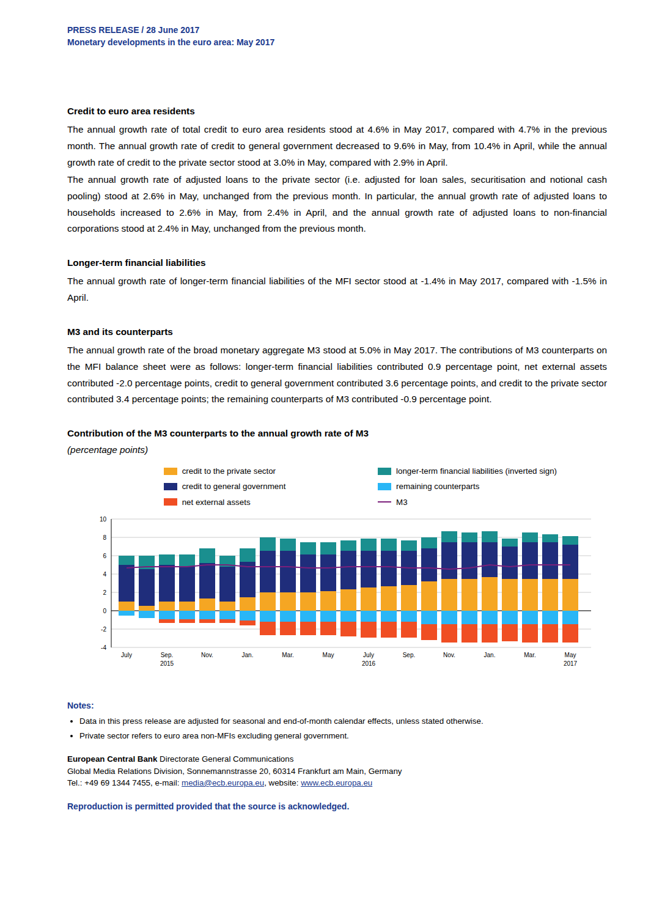PRESS RELEASE / 28 June 2017
Monetary developments in the euro area: May 2017
Credit to euro area residents
The annual growth rate of total credit to euro area residents stood at 4.6% in May 2017, compared with 4.7% in the previous month. The annual growth rate of credit to general government decreased to 9.6% in May, from 10.4% in April, while the annual growth rate of credit to the private sector stood at 3.0% in May, compared with 2.9% in April.
The annual growth rate of adjusted loans to the private sector (i.e. adjusted for loan sales, securitisation and notional cash pooling) stood at 2.6% in May, unchanged from the previous month. In particular, the annual growth rate of adjusted loans to households increased to 2.6% in May, from 2.4% in April, and the annual growth rate of adjusted loans to non-financial corporations stood at 2.4% in May, unchanged from the previous month.
Longer-term financial liabilities
The annual growth rate of longer-term financial liabilities of the MFI sector stood at -1.4% in May 2017, compared with -1.5% in April.
M3 and its counterparts
The annual growth rate of the broad monetary aggregate M3 stood at 5.0% in May 2017. The contributions of M3 counterparts on the MFI balance sheet were as follows: longer-term financial liabilities contributed 0.9 percentage point, net external assets contributed -2.0 percentage points, credit to general government contributed 3.6 percentage points, and credit to the private sector contributed 3.4 percentage points; the remaining counterparts of M3 contributed -0.9 percentage point.
Contribution of the M3 counterparts to the annual growth rate of M3
(percentage points)
credit to the private sector
longer-term financial liabilities (inverted sign)
credit to general government
remaining counterparts
net external assets
M3
10 8 6 4 2 0 -2 -4 July Sep. Nov. Jan. Mar. May July Sep. Nov. Jan. Mar. May 2015 2016 2017
Notes:
Data in this press release are adjusted for seasonal and end-of-month calendar effects, unless stated otherwise.
Private sector refers to euro area non-MFIs excluding general government.
European Central Bank Directorate General Communications
Global Media Relations Division, Sonnemannstrasse 20, 60314 Frankfurt am Main, Germany
Tel.: +49 69 1344 7455, e-mail: media@ecb.europa.eu, website: www.ecb.europa.eu
Reproduction is permitted provided that the source is acknowledged.